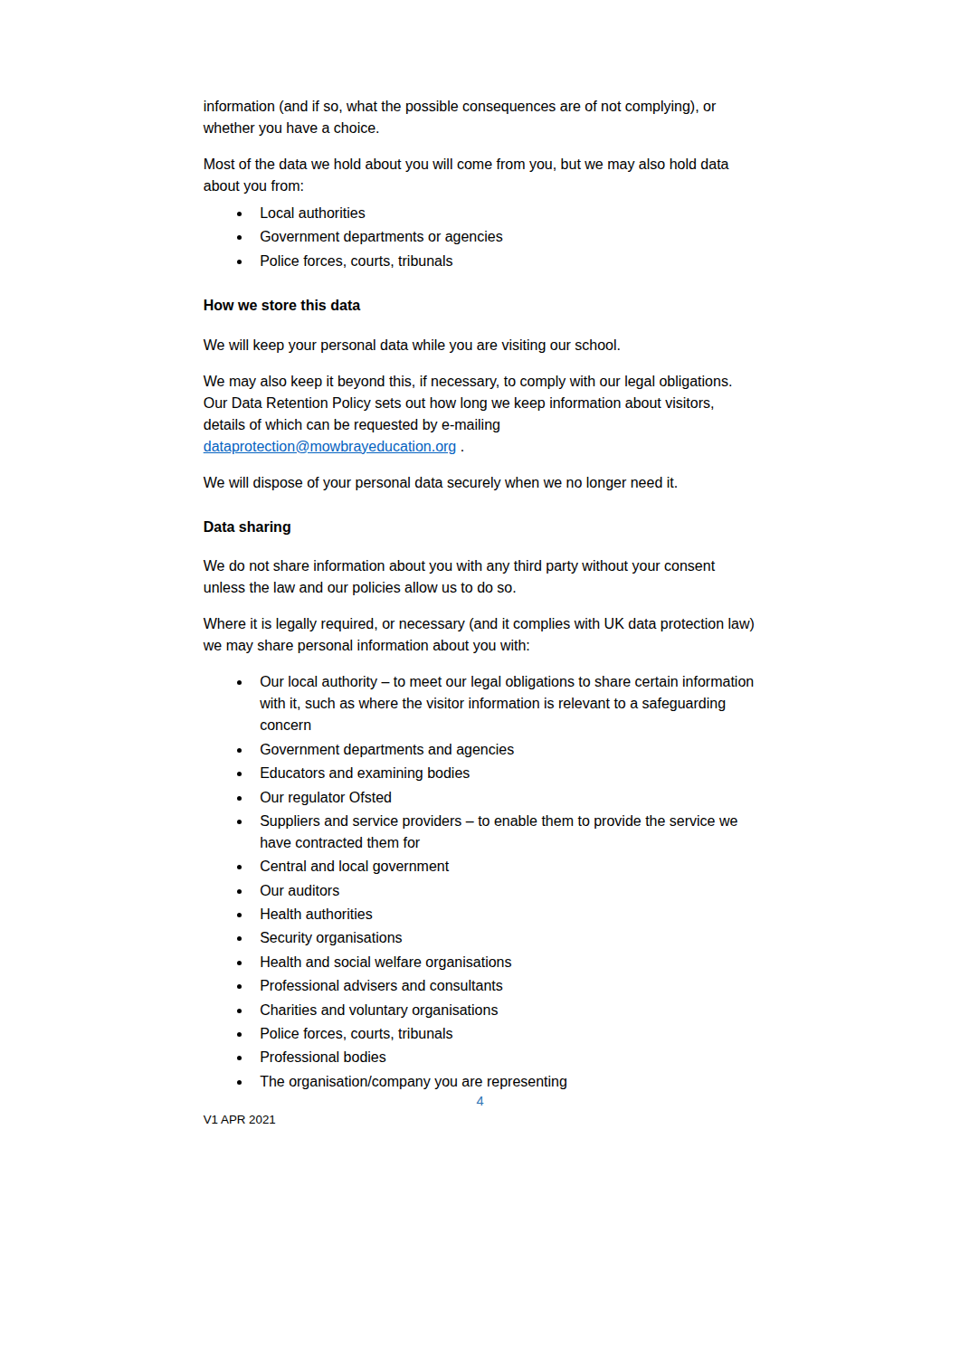information (and if so, what the possible consequences are of not complying), or whether you have a choice.
Most of the data we hold about you will come from you, but we may also hold data about you from:
Local authorities
Government departments or agencies
Police forces, courts, tribunals
How we store this data
We will keep your personal data while you are visiting our school.
We may also keep it beyond this, if necessary, to comply with our legal obligations. Our Data Retention Policy sets out how long we keep information about visitors, details of which can be requested by e-mailing dataprotection@mowbrayeducation.org .
We will dispose of your personal data securely when we no longer need it.
Data sharing
We do not share information about you with any third party without your consent unless the law and our policies allow us to do so.
Where it is legally required, or necessary (and it complies with UK data protection law) we may share personal information about you with:
Our local authority – to meet our legal obligations to share certain information with it, such as where the visitor information is relevant to a safeguarding concern
Government departments and agencies
Educators and examining bodies
Our regulator Ofsted
Suppliers and service providers – to enable them to provide the service we have contracted them for
Central and local government
Our auditors
Health authorities
Security organisations
Health and social welfare organisations
Professional advisers and consultants
Charities and voluntary organisations
Police forces, courts, tribunals
Professional bodies
The organisation/company you are representing
4
V1 APR 2021